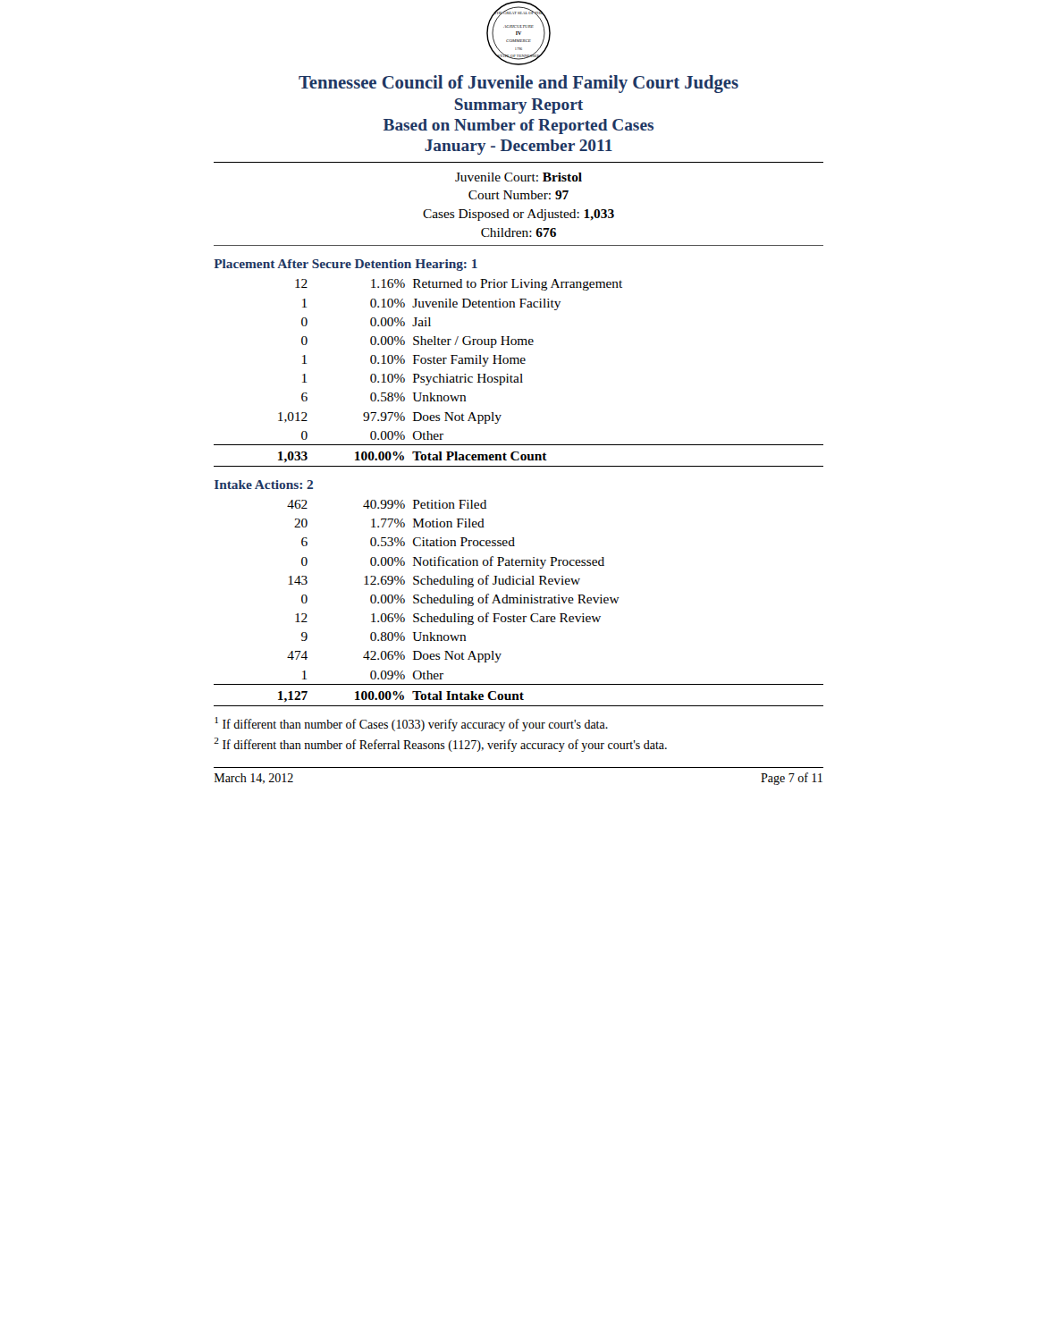THE GREAT SEAL OF THE STATE OF TENNESSEE AGRICULTURE COMMERCE IV 1796
Tennessee Council of Juvenile and Family Court Judges
Summary Report
Based on Number of Reported Cases
January - December 2011
Juvenile Court: Bristol
Court Number: 97
Cases Disposed or Adjusted: 1,033
Children: 676
Placement After Secure Detention Hearing: 1
| 12 | 1.16% | Returned to Prior Living Arrangement |
| 1 | 0.10% | Juvenile Detention Facility |
| 0 | 0.00% | Jail |
| 0 | 0.00% | Shelter / Group Home |
| 1 | 0.10% | Foster Family Home |
| 1 | 0.10% | Psychiatric Hospital |
| 6 | 0.58% | Unknown |
| 1,012 | 97.97% | Does Not Apply |
| 0 | 0.00% | Other |
| 1,033 | 100.00% | Total Placement Count |
Intake Actions: 2
| 462 | 40.99% | Petition Filed |
| 20 | 1.77% | Motion Filed |
| 6 | 0.53% | Citation Processed |
| 0 | 0.00% | Notification of Paternity Processed |
| 143 | 12.69% | Scheduling of Judicial Review |
| 0 | 0.00% | Scheduling of Administrative Review |
| 12 | 1.06% | Scheduling of Foster Care Review |
| 9 | 0.80% | Unknown |
| 474 | 42.06% | Does Not Apply |
| 1 | 0.09% | Other |
| 1,127 | 100.00% | Total Intake Count |
1 If different than number of Cases (1033) verify accuracy of your court's data.
2 If different than number of Referral Reasons (1127), verify accuracy of your court's data.
March 14, 2012 Page 7 of 11